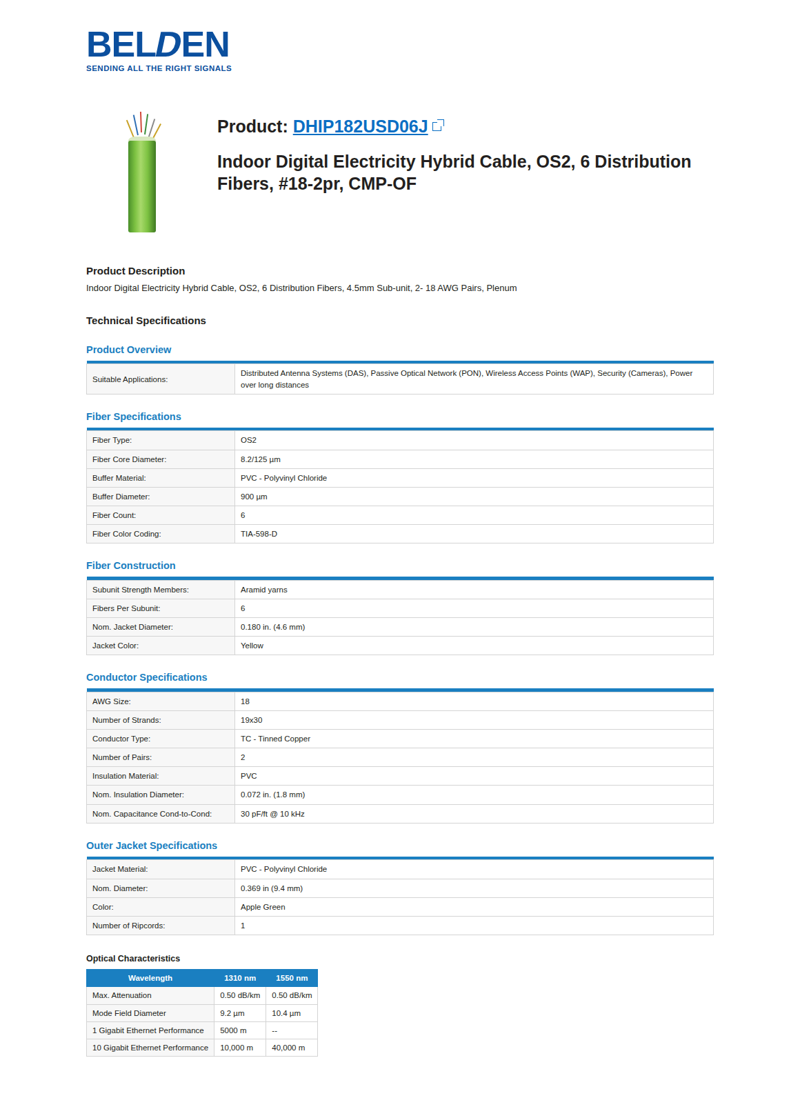BELDEN
SENDING ALL THE RIGHT SIGNALS
Product: DHIP182USD06J
Indoor Digital Electricity Hybrid Cable, OS2, 6 Distribution Fibers, #18-2pr, CMP-OF
Product Description
Indoor Digital Electricity Hybrid Cable, OS2, 6 Distribution Fibers, 4.5mm Sub-unit, 2- 18 AWG Pairs, Plenum
Technical Specifications
Product Overview
| Suitable Applications: | Distributed Antenna Systems (DAS), Passive Optical Network (PON), Wireless Access Points (WAP), Security (Cameras), Power over long distances |
Fiber Specifications
| Fiber Type: | OS2 |
| Fiber Core Diameter: | 8.2/125 µm |
| Buffer Material: | PVC - Polyvinyl Chloride |
| Buffer Diameter: | 900 µm |
| Fiber Count: | 6 |
| Fiber Color Coding: | TIA-598-D |
Fiber Construction
| Subunit Strength Members: | Aramid yarns |
| Fibers Per Subunit: | 6 |
| Nom. Jacket Diameter: | 0.180 in. (4.6 mm) |
| Jacket Color: | Yellow |
Conductor Specifications
| AWG Size: | 18 |
| Number of Strands: | 19x30 |
| Conductor Type: | TC - Tinned Copper |
| Number of Pairs: | 2 |
| Insulation Material: | PVC |
| Nom. Insulation Diameter: | 0.072 in. (1.8 mm) |
| Nom. Capacitance Cond-to-Cond: | 30 pF/ft @ 10 kHz |
Outer Jacket Specifications
| Jacket Material: | PVC - Polyvinyl Chloride |
| Nom. Diameter: | 0.369 in (9.4 mm) |
| Color: | Apple Green |
| Number of Ripcords: | 1 |
Optical Characteristics
| Wavelength | 1310 nm | 1550 nm |
| --- | --- | --- |
| Max. Attenuation | 0.50 dB/km | 0.50 dB/km |
| Mode Field Diameter | 9.2 µm | 10.4 µm |
| 1 Gigabit Ethernet Performance | 5000 m | -- |
| 10 Gigabit Ethernet Performance | 10,000 m | 40,000 m |